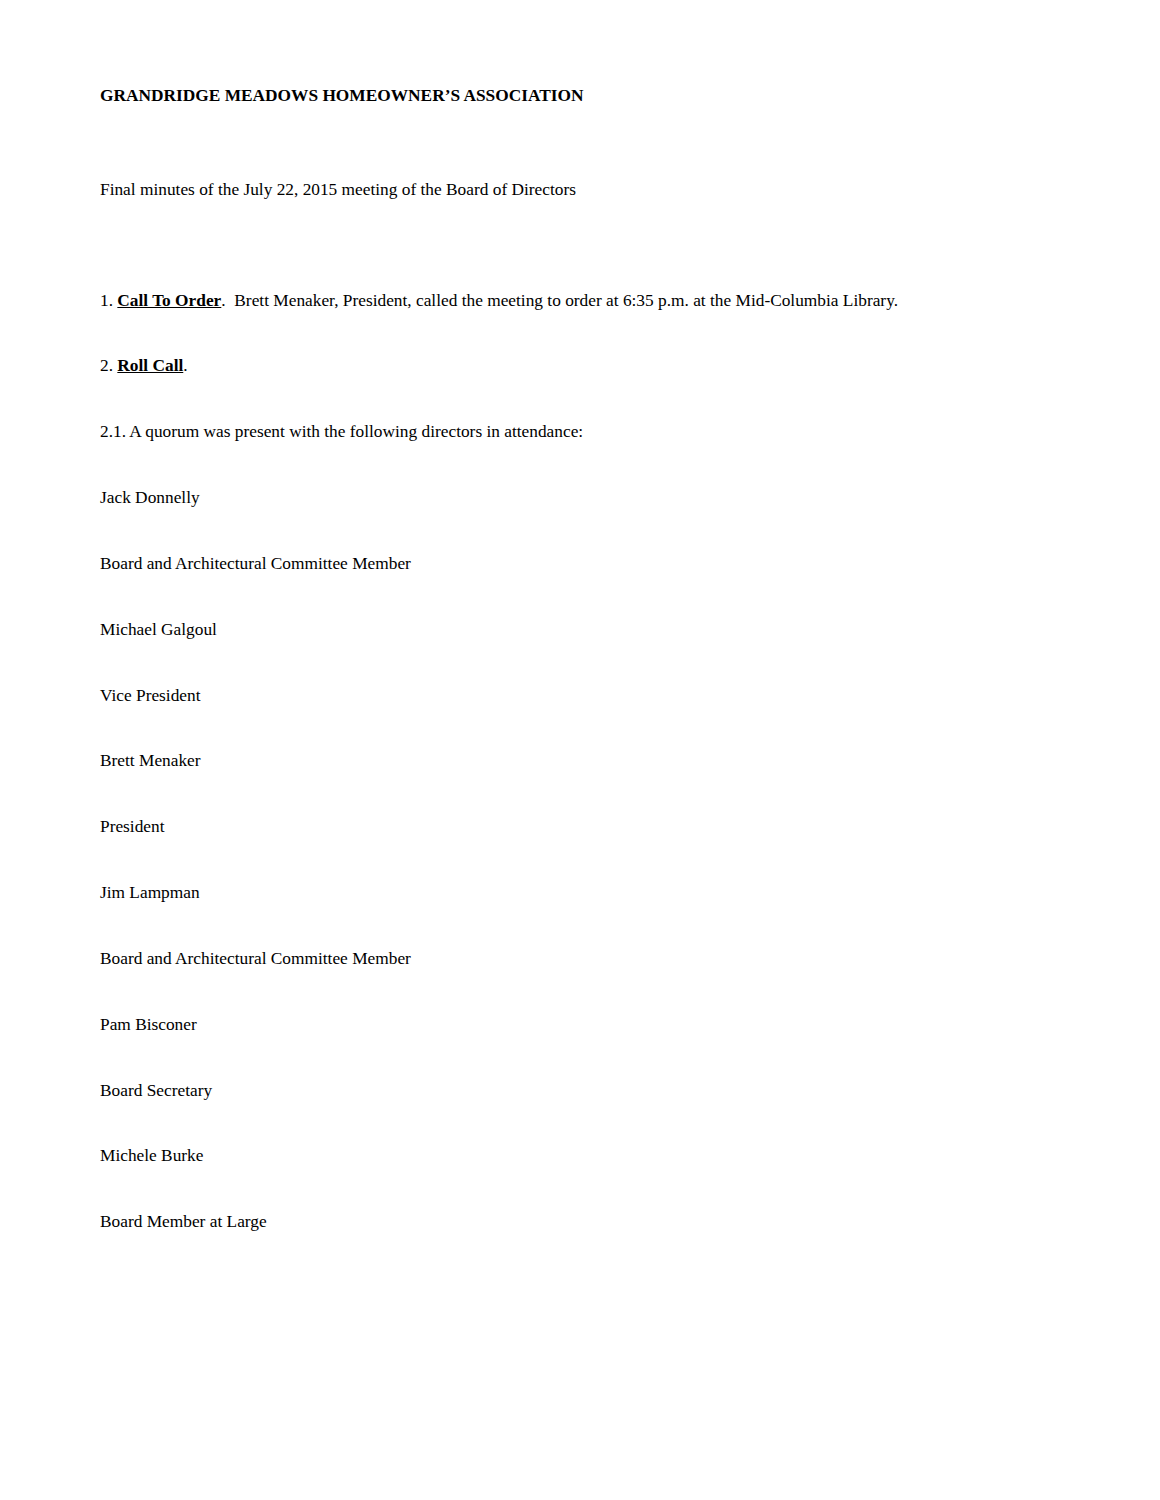GRANDRIDGE MEADOWS HOMEOWNER’S ASSOCIATION
Final minutes of the July 22, 2015 meeting of the Board of Directors
1. Call To Order. Brett Menaker, President, called the meeting to order at 6:35 p.m. at the Mid-Columbia Library.
2. Roll Call.
2.1. A quorum was present with the following directors in attendance:
Jack Donnelly
Board and Architectural Committee Member
Michael Galgoul
Vice President
Brett Menaker
President
Jim Lampman
Board and Architectural Committee Member
Pam Bisconer
Board Secretary
Michele Burke
Board Member at Large